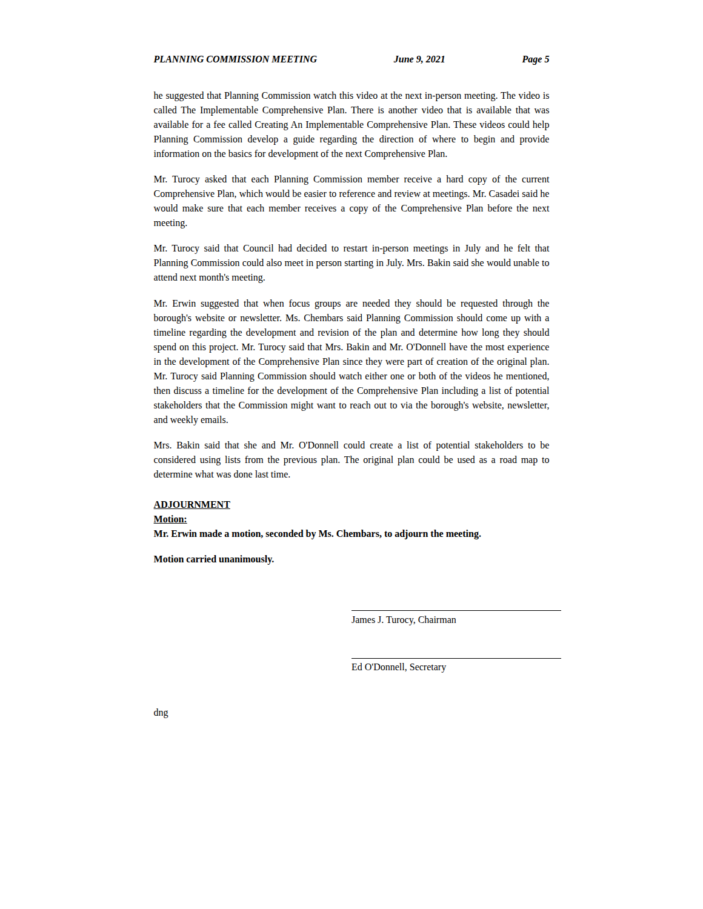PLANNING COMMISSION MEETING June 9, 2021 Page 5
he suggested that Planning Commission watch this video at the next in-person meeting. The video is called The Implementable Comprehensive Plan. There is another video that is available that was available for a fee called Creating An Implementable Comprehensive Plan. These videos could help Planning Commission develop a guide regarding the direction of where to begin and provide information on the basics for development of the next Comprehensive Plan.
Mr. Turocy asked that each Planning Commission member receive a hard copy of the current Comprehensive Plan, which would be easier to reference and review at meetings. Mr. Casadei said he would make sure that each member receives a copy of the Comprehensive Plan before the next meeting.
Mr. Turocy said that Council had decided to restart in-person meetings in July and he felt that Planning Commission could also meet in person starting in July. Mrs. Bakin said she would unable to attend next month's meeting.
Mr. Erwin suggested that when focus groups are needed they should be requested through the borough's website or newsletter. Ms. Chembars said Planning Commission should come up with a timeline regarding the development and revision of the plan and determine how long they should spend on this project. Mr. Turocy said that Mrs. Bakin and Mr. O'Donnell have the most experience in the development of the Comprehensive Plan since they were part of creation of the original plan. Mr. Turocy said Planning Commission should watch either one or both of the videos he mentioned, then discuss a timeline for the development of the Comprehensive Plan including a list of potential stakeholders that the Commission might want to reach out to via the borough's website, newsletter, and weekly emails.
Mrs. Bakin said that she and Mr. O'Donnell could create a list of potential stakeholders to be considered using lists from the previous plan. The original plan could be used as a road map to determine what was done last time.
ADJOURNMENT
Motion:
Mr. Erwin made a motion, seconded by Ms. Chembars, to adjourn the meeting.
Motion carried unanimously.
James J. Turocy, Chairman
Ed O'Donnell, Secretary
dng